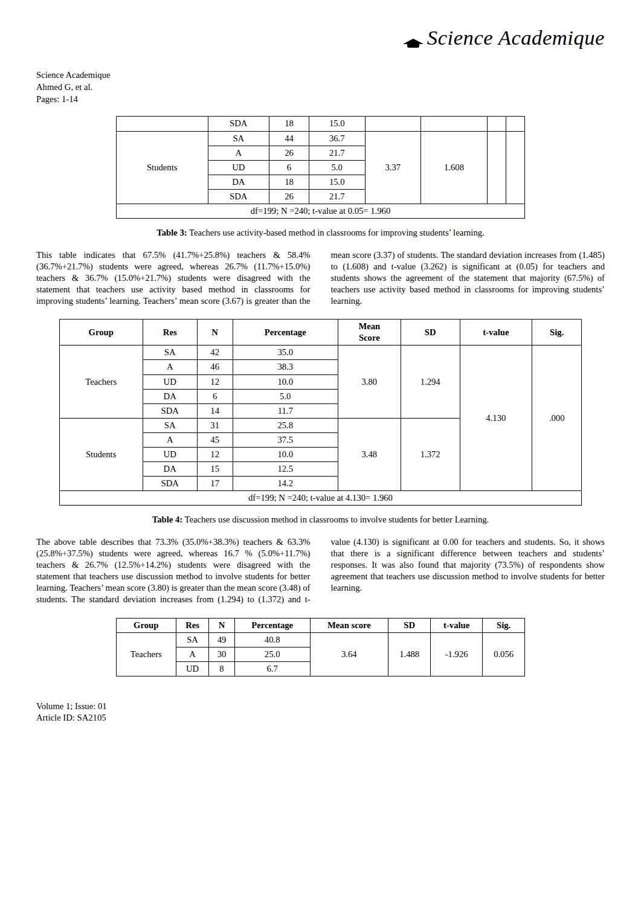Science Academique
Science Academique
Ahmed G, et al.
Pages: 1-14
| | SDA | 18 | 15.0 | | | | |
| Students | SA | 44 | 36.7 | 3.37 | 1.608 | | |
| A | 26 | 21.7 |
| UD | 6 | 5.0 |
| DA | 18 | 15.0 |
| SDA | 26 | 21.7 |
| df=199; N =240; t-value at 0.05= 1.960 |
Table 3: Teachers use activity-based method in classrooms for improving students’ learning.
This table indicates that 67.5% (41.7%+25.8%) teachers & 58.4% (36.7%+21.7%) students were agreed, whereas 26.7% (11.7%+15.0%) teachers & 36.7% (15.0%+21.7%) students were disagreed with the statement that teachers use activity based method in classrooms for improving students’ learning. Teachers’ mean score (3.67) is greater than the mean score (3.37) of students. The standard deviation increases from (1.485) to (1.608) and t-value (3.262) is significant at (0.05) for teachers and students shows the agreement of the statement that majority (67.5%) of teachers use activity based method in classrooms for improving students’ learning.
| Group | Res | N | Percentage | Mean Score | SD | t-value | Sig. |
| --- | --- | --- | --- | --- | --- | --- | --- |
| Teachers | SA | 42 | 35.0 | 3.80 | 1.294 | 4.130 | .000 |
| A | 46 | 38.3 |
| UD | 12 | 10.0 |
| DA | 6 | 5.0 |
| SDA | 14 | 11.7 |
| Students | SA | 31 | 25.8 | 3.48 | 1.372 |
| A | 45 | 37.5 |
| UD | 12 | 10.0 |
| DA | 15 | 12.5 |
| SDA | 17 | 14.2 |
| df=199; N =240; t-value at 4.130= 1.960 |
Table 4: Teachers use discussion method in classrooms to involve students for better Learning.
The above table describes that 73.3% (35.0%+38.3%) teachers & 63.3% (25.8%+37.5%) students were agreed, whereas 16.7 % (5.0%+11.7%) teachers & 26.7% (12.5%+14.2%) students were disagreed with the statement that teachers use discussion method to involve students for better learning. Teachers’ mean score (3.80) is greater than the mean score (3.48) of students. The standard deviation increases from (1.294) to (1.372) and t-value (4.130) is significant at 0.00 for teachers and students. So, it shows that there is a significant difference between teachers and students’ responses. It was also found that majority (73.5%) of respondents show agreement that teachers use discussion method to involve students for better learning.
| Group | Res | N | Percentage | Mean score | SD | t-value | Sig. |
| --- | --- | --- | --- | --- | --- | --- | --- |
| Teachers | SA | 49 | 40.8 | 3.64 | 1.488 | -1.926 | 0.056 |
| A | 30 | 25.0 |
| UD | 8 | 6.7 |
Volume 1; Issue: 01
Article ID: SA2105